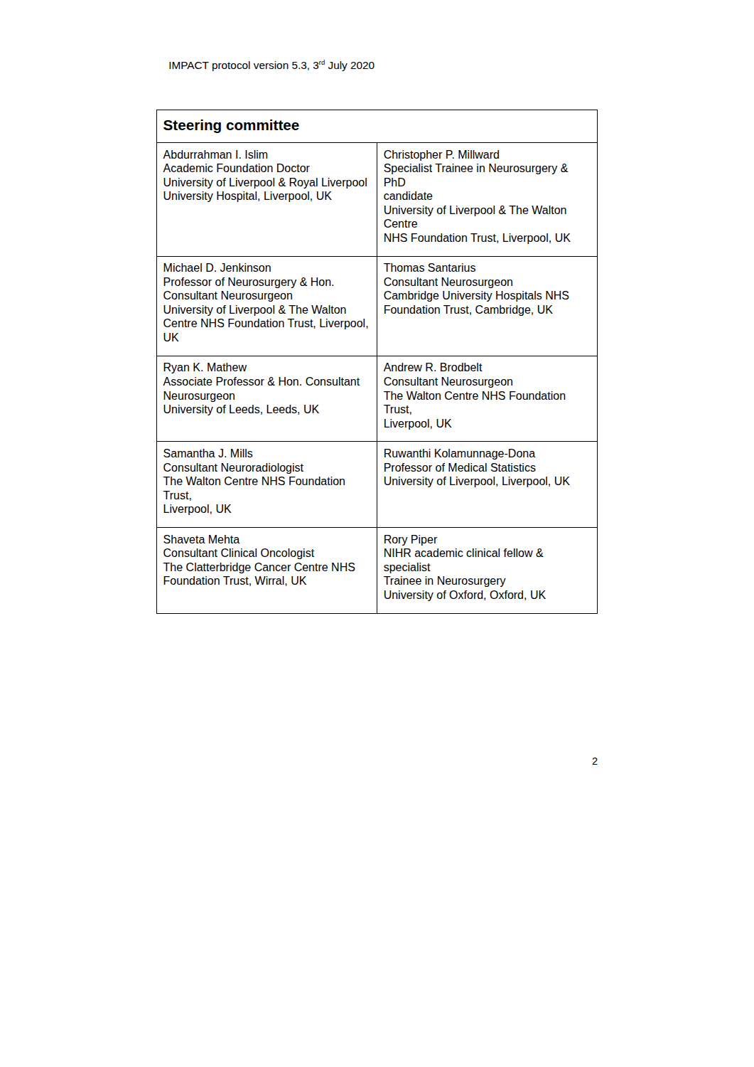IMPACT protocol version 5.3, 3rd July 2020
| Steering committee |
| --- |
| Abdurrahman I. Islim Academic Foundation Doctor University of Liverpool & Royal Liverpool University Hospital, Liverpool, UK | Christopher P. Millward Specialist Trainee in Neurosurgery & PhD candidate University of Liverpool & The Walton Centre NHS Foundation Trust, Liverpool, UK |
| Michael D. Jenkinson Professor of Neurosurgery & Hon. Consultant Neurosurgeon University of Liverpool & The Walton Centre NHS Foundation Trust, Liverpool, UK | Thomas Santarius Consultant Neurosurgeon Cambridge University Hospitals NHS Foundation Trust, Cambridge, UK |
| Ryan K. Mathew Associate Professor & Hon. Consultant Neurosurgeon University of Leeds, Leeds, UK | Andrew R. Brodbelt Consultant Neurosurgeon The Walton Centre NHS Foundation Trust, Liverpool, UK |
| Samantha J. Mills Consultant Neuroradiologist The Walton Centre NHS Foundation Trust, Liverpool, UK | Ruwanthi Kolamunnage-Dona Professor of Medical Statistics University of Liverpool, Liverpool, UK |
| Shaveta Mehta Consultant Clinical Oncologist The Clatterbridge Cancer Centre NHS Foundation Trust, Wirral, UK | Rory Piper NIHR academic clinical fellow & specialist Trainee in Neurosurgery University of Oxford, Oxford, UK |
2